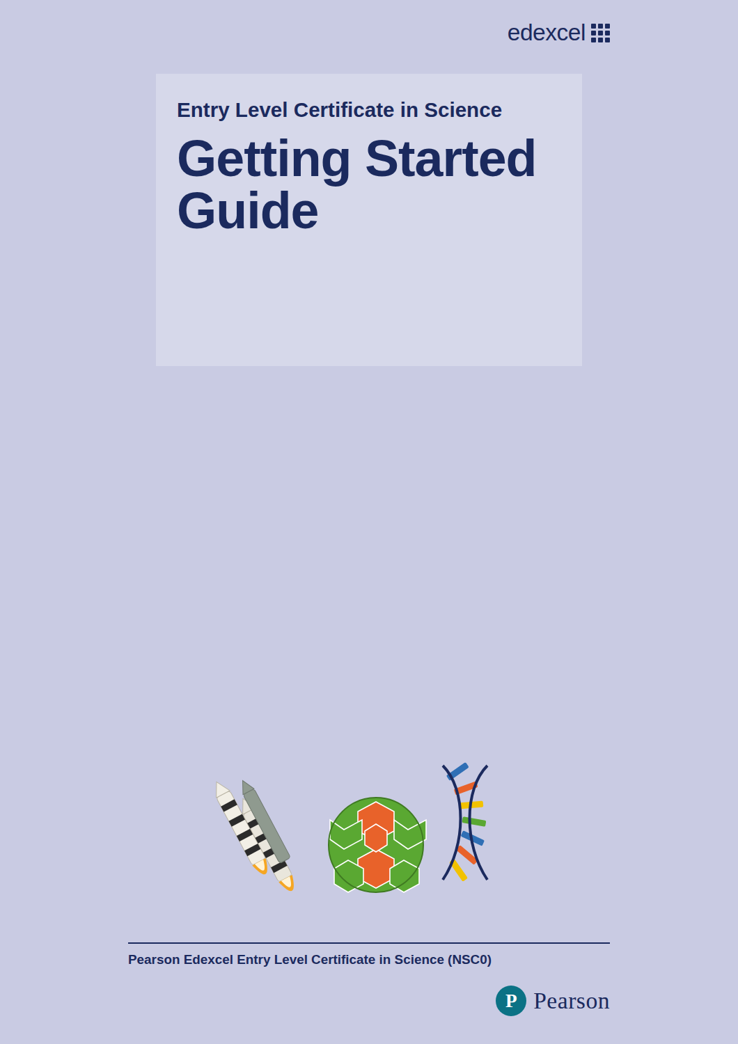edexcel
Entry Level Certificate in Science
Getting Started Guide
Pearson Edexcel Entry Level Certificate in Science (NSC0)
P Pearson